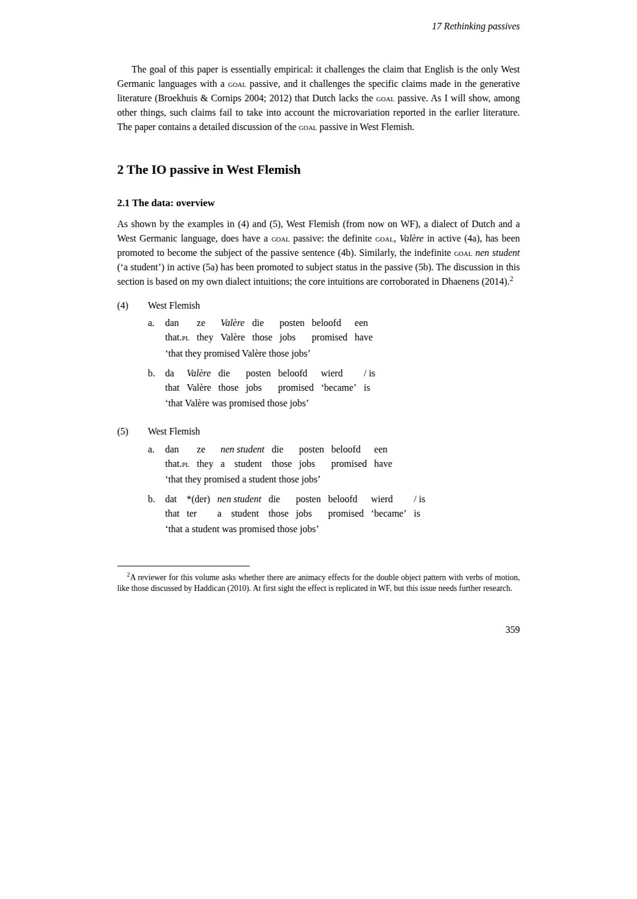17 Rethinking passives
The goal of this paper is essentially empirical: it challenges the claim that English is the only West Germanic languages with a goal passive, and it challenges the specific claims made in the generative literature (Broekhuis & Cornips 2004; 2012) that Dutch lacks the goal passive. As I will show, among other things, such claims fail to take into account the microvariation reported in the earlier literature. The paper contains a detailed discussion of the goal passive in West Flemish.
2 The IO passive in West Flemish
2.1 The data: overview
As shown by the examples in (4) and (5), West Flemish (from now on WF), a dialect of Dutch and a West Germanic language, does have a goal passive: the definite goal, Valère in active (4a), has been promoted to become the subject of the passive sentence (4b). Similarly, the indefinite goal nen student (‘a student’) in active (5a) has been promoted to subject status in the passive (5b). The discussion in this section is based on my own dialect intuitions; the core intuitions are corroborated in Dhaenens (2014).2
(4)
West Flemish
a.
dan ze Valère die posten beloofd een
that.pl they Valère those jobs promised have
‘that they promised Valère those jobs’
b.
da Valère die posten beloofd wierd / is
that Valère those jobs promised ‘became’ is
‘that Valère was promised those jobs’
(5)
West Flemish
a.
dan ze nen student die posten beloofd een
that.pl they a student those jobs promised have
‘that they promised a student those jobs’
b.
dat *(der) nen student die posten beloofd wierd / is
that ter a student those jobs promised ‘became’ is
‘that a student was promised those jobs’
2A reviewer for this volume asks whether there are animacy effects for the double object pattern with verbs of motion, like those discussed by Haddican (2010). At first sight the effect is replicated in WF, but this issue needs further research.
359